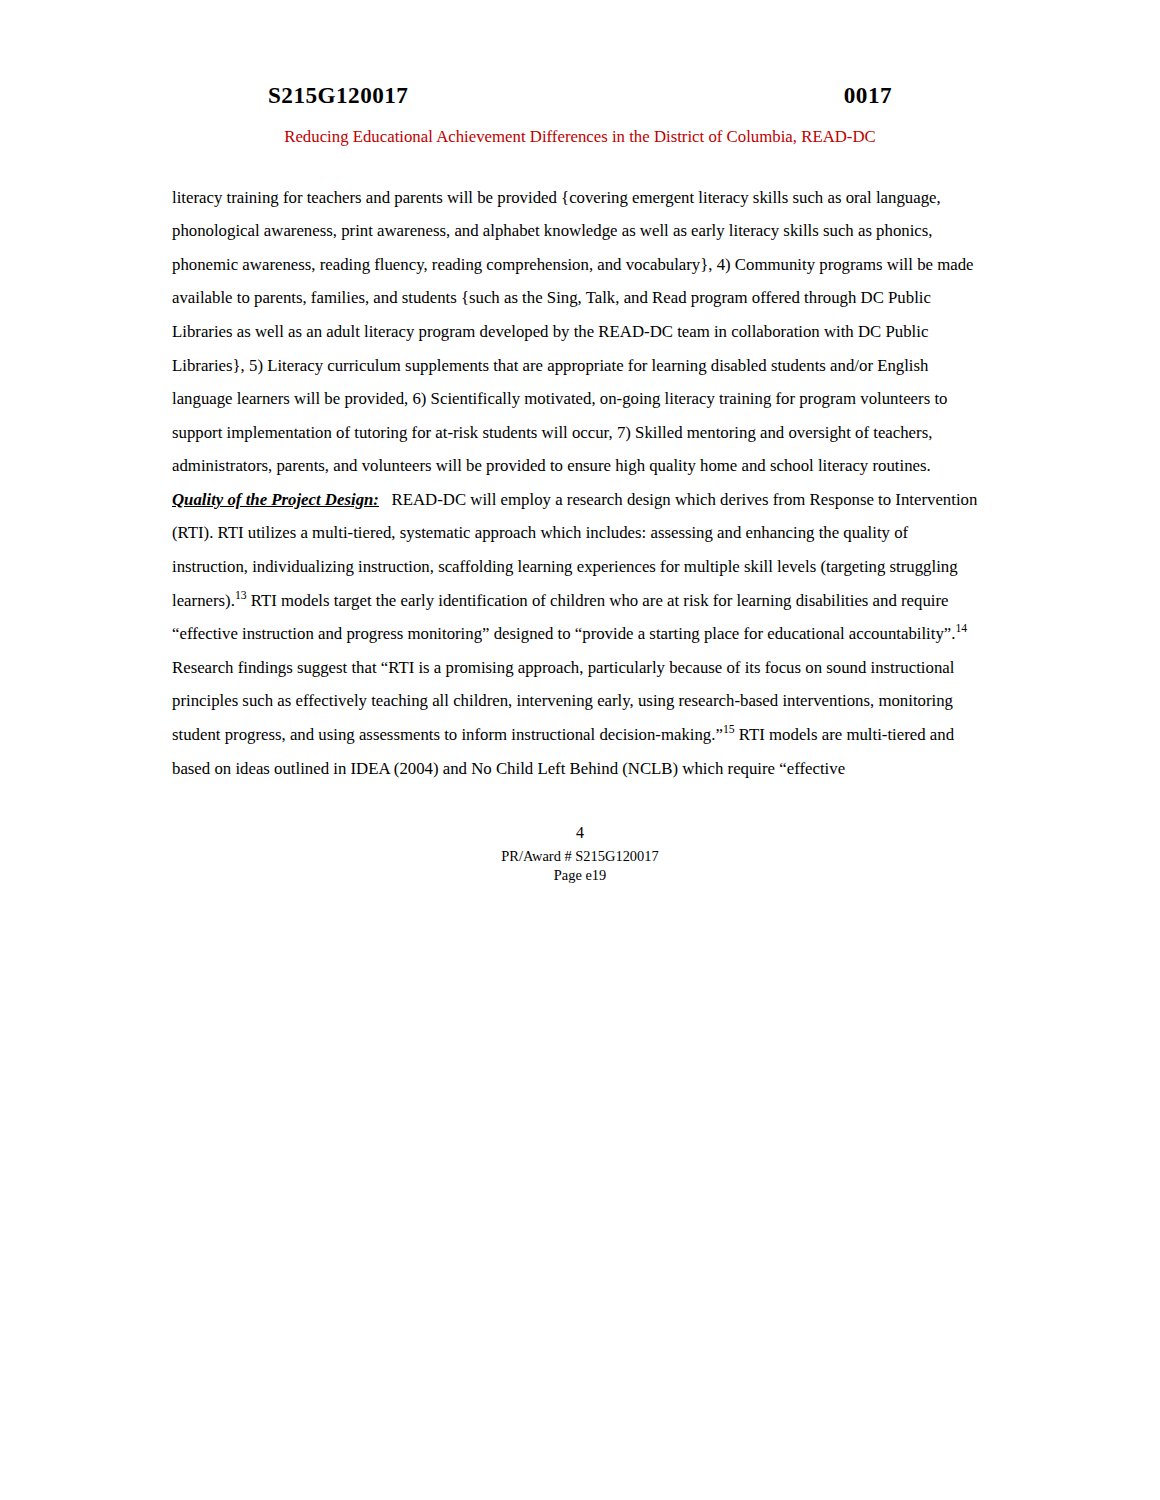S215G120017 0017
Reducing Educational Achievement Differences in the District of Columbia, READ-DC
literacy training for teachers and parents will be provided {covering emergent literacy skills such as oral language, phonological awareness, print awareness, and alphabet knowledge as well as early literacy skills such as phonics, phonemic awareness, reading fluency, reading comprehension, and vocabulary}, 4) Community programs will be made available to parents, families, and students {such as the Sing, Talk, and Read program offered through DC Public Libraries as well as an adult literacy program developed by the READ-DC team in collaboration with DC Public Libraries}, 5) Literacy curriculum supplements that are appropriate for learning disabled students and/or English language learners will be provided, 6) Scientifically motivated, on-going literacy training for program volunteers to support implementation of tutoring for at-risk students will occur, 7) Skilled mentoring and oversight of teachers, administrators, parents, and volunteers will be provided to ensure high quality home and school literacy routines.
Quality of the Project Design: READ-DC will employ a research design which derives from Response to Intervention (RTI). RTI utilizes a multi-tiered, systematic approach which includes: assessing and enhancing the quality of instruction, individualizing instruction, scaffolding learning experiences for multiple skill levels (targeting struggling learners).13 RTI models target the early identification of children who are at risk for learning disabilities and require “effective instruction and progress monitoring” designed to “provide a starting place for educational accountability”.14 Research findings suggest that “RTI is a promising approach, particularly because of its focus on sound instructional principles such as effectively teaching all children, intervening early, using research-based interventions, monitoring student progress, and using assessments to inform instructional decision-making.”15 RTI models are multi-tiered and based on ideas outlined in IDEA (2004) and No Child Left Behind (NCLB) which require “effective
4
PR/Award # S215G120017
Page e19